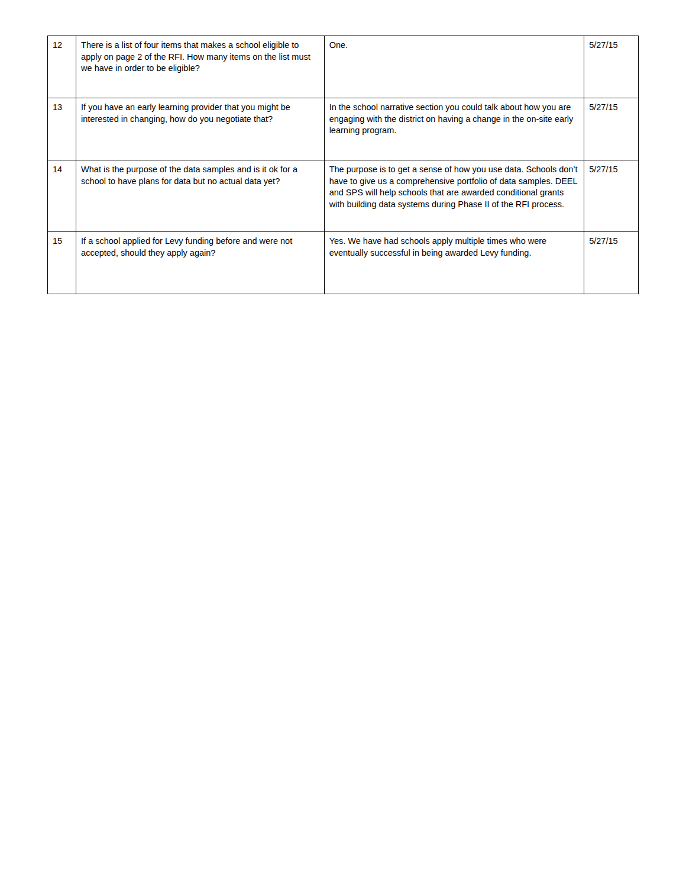| 12 | There is a list of four items that makes a school eligible to apply on page 2 of the RFI. How many items on the list must we have in order to be eligible? | One. | 5/27/15 |
| 13 | If you have an early learning provider that you might be interested in changing, how do you negotiate that? | In the school narrative section you could talk about how you are engaging with the district on having a change in the on-site early learning program. | 5/27/15 |
| 14 | What is the purpose of the data samples and is it ok for a school to have plans for data but no actual data yet? | The purpose is to get a sense of how you use data. Schools don’t have to give us a comprehensive portfolio of data samples. DEEL and SPS will help schools that are awarded conditional grants with building data systems during Phase II of the RFI process. | 5/27/15 |
| 15 | If a school applied for Levy funding before and were not accepted, should they apply again? | Yes. We have had schools apply multiple times who were eventually successful in being awarded Levy funding. | 5/27/15 |